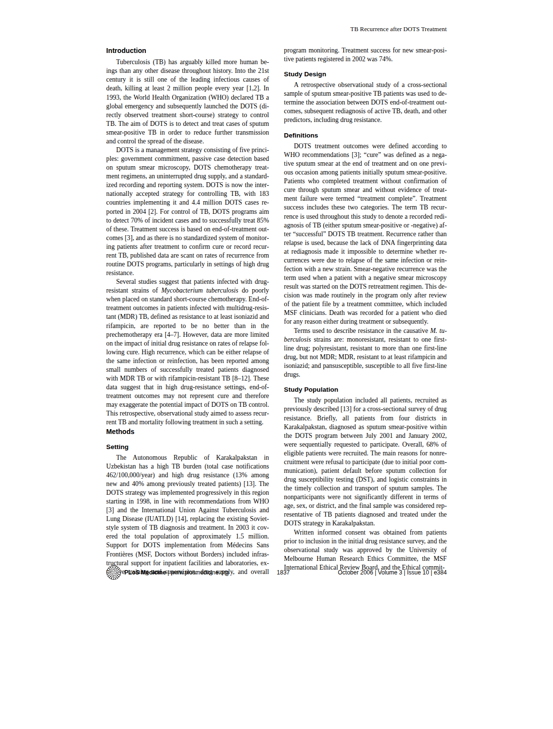TB Recurrence after DOTS Treatment
Introduction
Tuberculosis (TB) has arguably killed more human beings than any other disease throughout history. Into the 21st century it is still one of the leading infectious causes of death, killing at least 2 million people every year [1,2]. In 1993, the World Health Organization (WHO) declared TB a global emergency and subsequently launched the DOTS (directly observed treatment short-course) strategy to control TB. The aim of DOTS is to detect and treat cases of sputum smear-positive TB in order to reduce further transmission and control the spread of the disease.
DOTS is a management strategy consisting of five principles: government commitment, passive case detection based on sputum smear microscopy, DOTS chemotherapy treatment regimens, an uninterrupted drug supply, and a standardized recording and reporting system. DOTS is now the internationally accepted strategy for controlling TB, with 183 countries implementing it and 4.4 million DOTS cases reported in 2004 [2]. For control of TB, DOTS programs aim to detect 70% of incident cases and to successfully treat 85% of these. Treatment success is based on end-of-treatment outcomes [3], and as there is no standardized system of monitoring patients after treatment to confirm cure or record recurrent TB, published data are scant on rates of recurrence from routine DOTS programs, particularly in settings of high drug resistance.
Several studies suggest that patients infected with drug-resistant strains of Mycobacterium tuberculosis do poorly when placed on standard short-course chemotherapy. End-of-treatment outcomes in patients infected with multidrug-resistant (MDR) TB, defined as resistance to at least isoniazid and rifampicin, are reported to be no better than in the prechemotherapy era [4–7]. However, data are more limited on the impact of initial drug resistance on rates of relapse following cure. High recurrence, which can be either relapse of the same infection or reinfection, has been reported among small numbers of successfully treated patients diagnosed with MDR TB or with rifampicin-resistant TB [8–12]. These data suggest that in high drug-resistance settings, end-of-treatment outcomes may not represent cure and therefore may exaggerate the potential impact of DOTS on TB control. This retrospective, observational study aimed to assess recurrent TB and mortality following treatment in such a setting.
Methods
Setting
The Autonomous Republic of Karakalpakstan in Uzbekistan has a high TB burden (total case notifications 462/100,000/year) and high drug resistance (13% among new and 40% among previously treated patients) [13]. The DOTS strategy was implemented progressively in this region starting in 1998, in line with recommendations from WHO [3] and the International Union Against Tuberculosis and Lung Disease (IUATLD) [14], replacing the existing Soviet-style system of TB diagnosis and treatment. In 2003 it covered the total population of approximately 1.5 million. Support for DOTS implementation from Médecins Sans Frontières (MSF, Doctors without Borders) included infrastructural support for inpatient facilities and laboratories, extensive training and supervision, drug supply, and overall program monitoring. Treatment success for new smear-positive patients registered in 2002 was 74%.
Study Design
A retrospective observational study of a cross-sectional sample of sputum smear-positive TB patients was used to determine the association between DOTS end-of-treatment outcomes, subsequent rediagnosis of active TB, death, and other predictors, including drug resistance.
Definitions
DOTS treatment outcomes were defined according to WHO recommendations [3]; “cure” was defined as a negative sputum smear at the end of treatment and on one previous occasion among patients initially sputum smear-positive. Patients who completed treatment without confirmation of cure through sputum smear and without evidence of treatment failure were termed “treatment complete”. Treatment success includes these two categories. The term TB recurrence is used throughout this study to denote a recorded rediagnosis of TB (either sputum smear-positive or -negative) after “successful” DOTS TB treatment. Recurrence rather than relapse is used, because the lack of DNA fingerprinting data at rediagnosis made it impossible to determine whether recurrences were due to relapse of the same infection or reinfection with a new strain. Smear-negative recurrence was the term used when a patient with a negative smear microscopy result was started on the DOTS retreatment regimen. This decision was made routinely in the program only after review of the patient file by a treatment committee, which included MSF clinicians. Death was recorded for a patient who died for any reason either during treatment or subsequently.
Terms used to describe resistance in the causative M. tuberculosis strains are: monoresistant, resistant to one first-line drug; polyresistant, resistant to more than one first-line drug, but not MDR; MDR, resistant to at least rifampicin and isoniazid; and pansusceptible, susceptible to all five first-line drugs.
Study Population
The study population included all patients, recruited as previously described [13] for a cross-sectional survey of drug resistance. Briefly, all patients from four districts in Karakalpakstan, diagnosed as sputum smear-positive within the DOTS program between July 2001 and January 2002, were sequentially requested to participate. Overall, 68% of eligible patients were recruited. The main reasons for nonrecruitment were refusal to participate (due to initial poor communication), patient default before sputum collection for drug susceptibility testing (DST), and logistic constraints in the timely collection and transport of sputum samples. The nonparticipants were not significantly different in terms of age, sex, or district, and the final sample was considered representative of TB patients diagnosed and treated under the DOTS strategy in Karakalpakstan.
Written informed consent was obtained from patients prior to inclusion in the initial drug resistance survey, and the observational study was approved by the University of Melbourne Human Research Ethics Committee, the MSF International Ethical Review Board, and the Ethical commit-
PLoS Medicine | www.plosmedicine.org
1837
October 2006 | Volume 3 | Issue 10 | e384